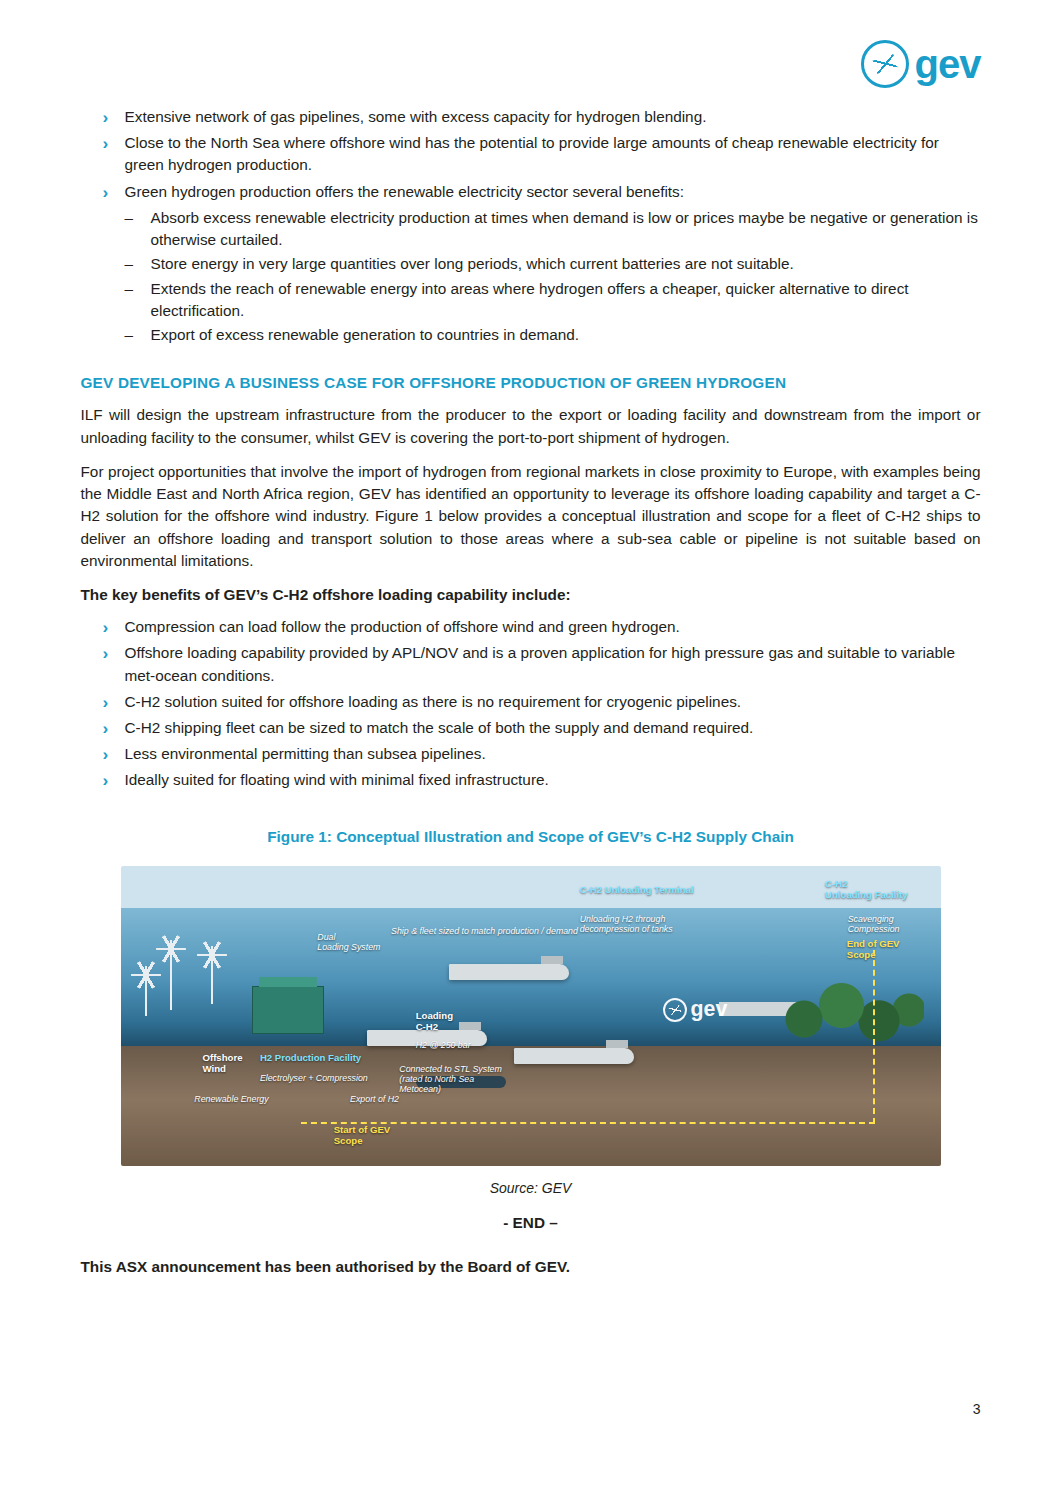gev
Extensive network of gas pipelines, some with excess capacity for hydrogen blending.
Close to the North Sea where offshore wind has the potential to provide large amounts of cheap renewable electricity for green hydrogen production.
Green hydrogen production offers the renewable electricity sector several benefits:
Absorb excess renewable electricity production at times when demand is low or prices maybe be negative or generation is otherwise curtailed.
Store energy in very large quantities over long periods, which current batteries are not suitable.
Extends the reach of renewable energy into areas where hydrogen offers a cheaper, quicker alternative to direct electrification.
Export of excess renewable generation to countries in demand.
GEV developing a business case for offshore production of green hydrogen
ILF will design the upstream infrastructure from the producer to the export or loading facility and downstream from the import or unloading facility to the consumer, whilst GEV is covering the port-to-port shipment of hydrogen.
For project opportunities that involve the import of hydrogen from regional markets in close proximity to Europe, with examples being the Middle East and North Africa region, GEV has identified an opportunity to leverage its offshore loading capability and target a C-H2 solution for the offshore wind industry. Figure 1 below provides a conceptual illustration and scope for a fleet of C-H2 ships to deliver an offshore loading and transport solution to those areas where a sub-sea cable or pipeline is not suitable based on environmental limitations.
The key benefits of GEV’s C-H2 offshore loading capability include:
Compression can load follow the production of offshore wind and green hydrogen.
Offshore loading capability provided by APL/NOV and is a proven application for high pressure gas and suitable to variable met-ocean conditions.
C-H2 solution suited for offshore loading as there is no requirement for cryogenic pipelines.
C-H2 shipping fleet can be sized to match the scale of both the supply and demand required.
Less environmental permitting than subsea pipelines.
Ideally suited for floating wind with minimal fixed infrastructure.
Figure 1: Conceptual Illustration and Scope of GEV’s C-H2 Supply Chain
C-H2 Unloading Terminal C-H2
Unloading Facility Scavenging
Compression Unloading H2 through
decompression of tanks End of GEV
Scope Dual
Loading System Ship & fleet sized to match production / demand Loading
C-H2 H2 @ 250 bar Connected to STL System
(rated to North Sea
Metocean) Offshore
Wind H2 Production Facility Electrolyser + Compression Renewable Energy Export of H2 Start of GEV
Scope gev
Source: GEV
- END –
This ASX announcement has been authorised by the Board of GEV.
3